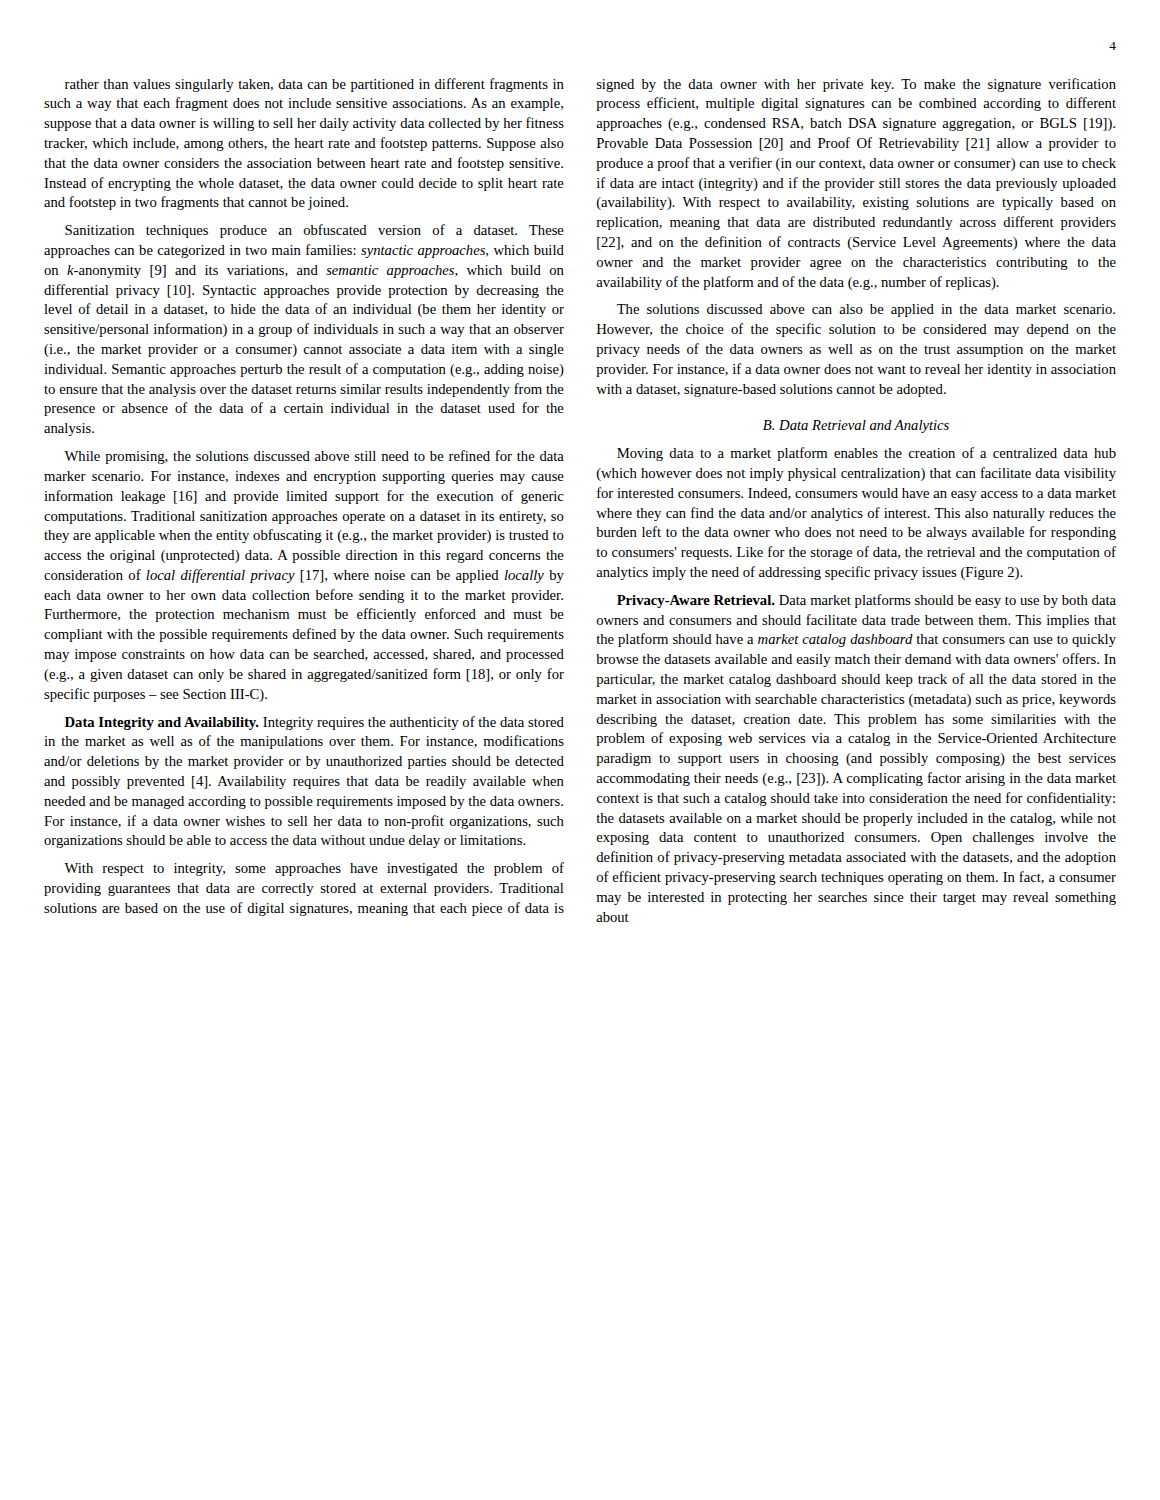4
rather than values singularly taken, data can be partitioned in different fragments in such a way that each fragment does not include sensitive associations. As an example, suppose that a data owner is willing to sell her daily activity data collected by her fitness tracker, which include, among others, the heart rate and footstep patterns. Suppose also that the data owner considers the association between heart rate and footstep sensitive. Instead of encrypting the whole dataset, the data owner could decide to split heart rate and footstep in two fragments that cannot be joined.
Sanitization techniques produce an obfuscated version of a dataset. These approaches can be categorized in two main families: syntactic approaches, which build on k-anonymity [9] and its variations, and semantic approaches, which build on differential privacy [10]. Syntactic approaches provide protection by decreasing the level of detail in a dataset, to hide the data of an individual (be them her identity or sensitive/personal information) in a group of individuals in such a way that an observer (i.e., the market provider or a consumer) cannot associate a data item with a single individual. Semantic approaches perturb the result of a computation (e.g., adding noise) to ensure that the analysis over the dataset returns similar results independently from the presence or absence of the data of a certain individual in the dataset used for the analysis.
While promising, the solutions discussed above still need to be refined for the data marker scenario. For instance, indexes and encryption supporting queries may cause information leakage [16] and provide limited support for the execution of generic computations. Traditional sanitization approaches operate on a dataset in its entirety, so they are applicable when the entity obfuscating it (e.g., the market provider) is trusted to access the original (unprotected) data. A possible direction in this regard concerns the consideration of local differential privacy [17], where noise can be applied locally by each data owner to her own data collection before sending it to the market provider. Furthermore, the protection mechanism must be efficiently enforced and must be compliant with the possible requirements defined by the data owner. Such requirements may impose constraints on how data can be searched, accessed, shared, and processed (e.g., a given dataset can only be shared in aggregated/sanitized form [18], or only for specific purposes – see Section III-C).
Data Integrity and Availability. Integrity requires the authenticity of the data stored in the market as well as of the manipulations over them. For instance, modifications and/or deletions by the market provider or by unauthorized parties should be detected and possibly prevented [4]. Availability requires that data be readily available when needed and be managed according to possible requirements imposed by the data owners. For instance, if a data owner wishes to sell her data to non-profit organizations, such organizations should be able to access the data without undue delay or limitations.
With respect to integrity, some approaches have investigated the problem of providing guarantees that data are correctly stored at external providers. Traditional solutions are based on the use of digital signatures, meaning that each piece of data is signed by the data owner with her private key. To make the signature verification process efficient, multiple digital signatures can be combined according to different approaches (e.g., condensed RSA, batch DSA signature aggregation, or BGLS [19]). Provable Data Possession [20] and Proof Of Retrievability [21] allow a provider to produce a proof that a verifier (in our context, data owner or consumer) can use to check if data are intact (integrity) and if the provider still stores the data previously uploaded (availability). With respect to availability, existing solutions are typically based on replication, meaning that data are distributed redundantly across different providers [22], and on the definition of contracts (Service Level Agreements) where the data owner and the market provider agree on the characteristics contributing to the availability of the platform and of the data (e.g., number of replicas).
The solutions discussed above can also be applied in the data market scenario. However, the choice of the specific solution to be considered may depend on the privacy needs of the data owners as well as on the trust assumption on the market provider. For instance, if a data owner does not want to reveal her identity in association with a dataset, signature-based solutions cannot be adopted.
B. Data Retrieval and Analytics
Moving data to a market platform enables the creation of a centralized data hub (which however does not imply physical centralization) that can facilitate data visibility for interested consumers. Indeed, consumers would have an easy access to a data market where they can find the data and/or analytics of interest. This also naturally reduces the burden left to the data owner who does not need to be always available for responding to consumers' requests. Like for the storage of data, the retrieval and the computation of analytics imply the need of addressing specific privacy issues (Figure 2).
Privacy-Aware Retrieval. Data market platforms should be easy to use by both data owners and consumers and should facilitate data trade between them. This implies that the platform should have a market catalog dashboard that consumers can use to quickly browse the datasets available and easily match their demand with data owners' offers. In particular, the market catalog dashboard should keep track of all the data stored in the market in association with searchable characteristics (metadata) such as price, keywords describing the dataset, creation date. This problem has some similarities with the problem of exposing web services via a catalog in the Service-Oriented Architecture paradigm to support users in choosing (and possibly composing) the best services accommodating their needs (e.g., [23]). A complicating factor arising in the data market context is that such a catalog should take into consideration the need for confidentiality: the datasets available on a market should be properly included in the catalog, while not exposing data content to unauthorized consumers. Open challenges involve the definition of privacy-preserving metadata associated with the datasets, and the adoption of efficient privacy-preserving search techniques operating on them. In fact, a consumer may be interested in protecting her searches since their target may reveal something about